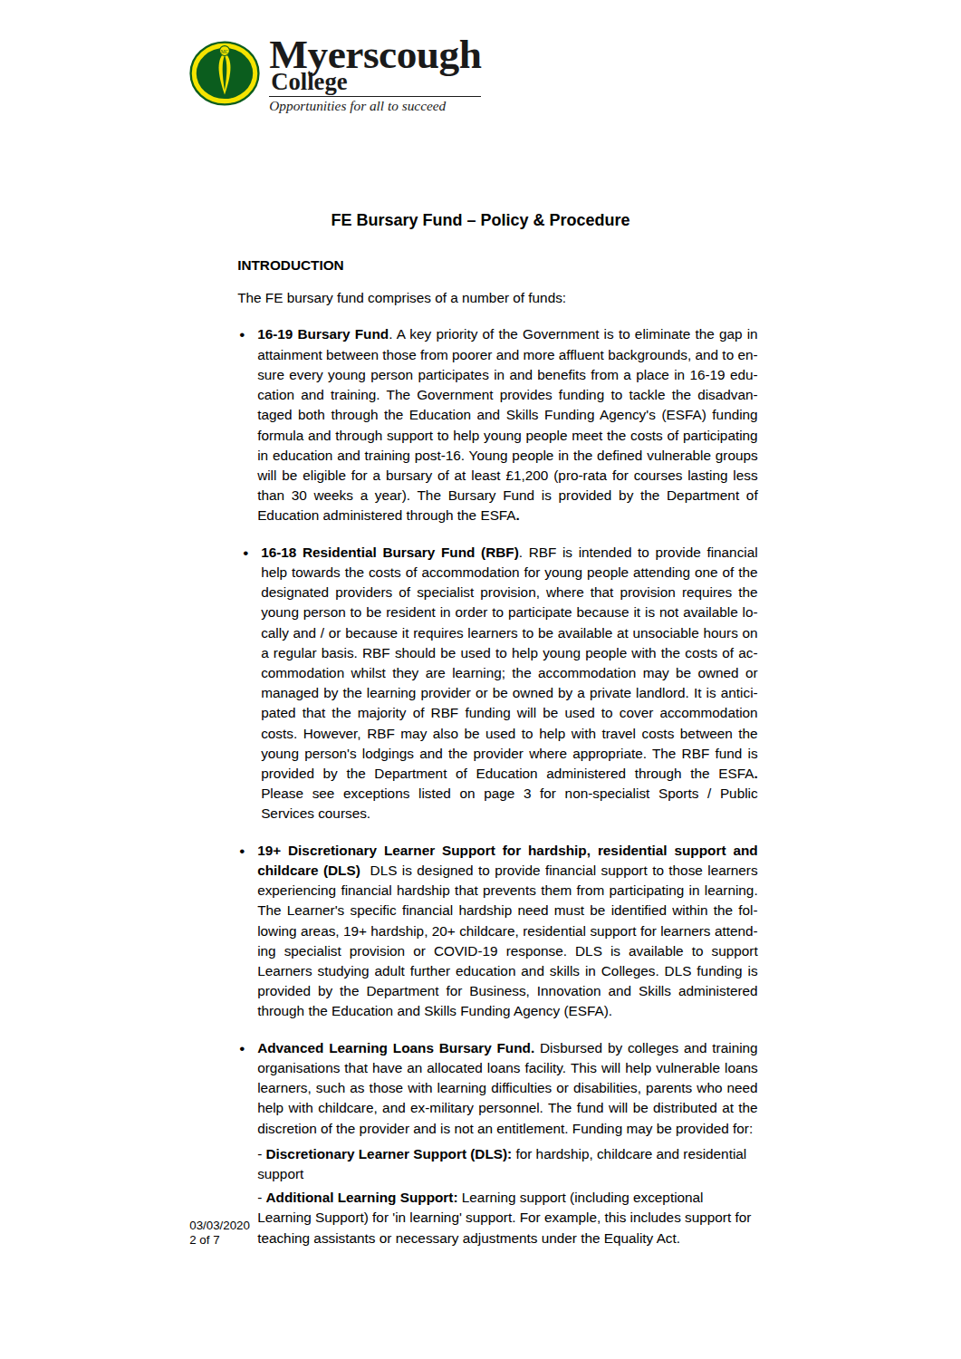MC
Myerscough College Opportunities for all to succeed
FE Bursary Fund – Policy & Procedure
INTRODUCTION
The FE bursary fund comprises of a number of funds:
16-19 Bursary Fund. A key priority of the Government is to eliminate the gap in attainment between those from poorer and more affluent backgrounds, and to ensure every young person participates in and benefits from a place in 16-19 education and training. The Government provides funding to tackle the disadvantaged both through the Education and Skills Funding Agency's (ESFA) funding formula and through support to help young people meet the costs of participating in education and training post-16. Young people in the defined vulnerable groups will be eligible for a bursary of at least £1,200 (pro-rata for courses lasting less than 30 weeks a year). The Bursary Fund is provided by the Department of Education administered through the ESFA.
16-18 Residential Bursary Fund (RBF). RBF is intended to provide financial help towards the costs of accommodation for young people attending one of the designated providers of specialist provision, where that provision requires the young person to be resident in order to participate because it is not available locally and / or because it requires learners to be available at unsociable hours on a regular basis. RBF should be used to help young people with the costs of accommodation whilst they are learning; the accommodation may be owned or managed by the learning provider or be owned by a private landlord. It is anticipated that the majority of RBF funding will be used to cover accommodation costs. However, RBF may also be used to help with travel costs between the young person's lodgings and the provider where appropriate. The RBF fund is provided by the Department of Education administered through the ESFA. Please see exceptions listed on page 3 for non-specialist Sports / Public Services courses.
19+ Discretionary Learner Support for hardship, residential support and childcare (DLS) DLS is designed to provide financial support to those learners experiencing financial hardship that prevents them from participating in learning. The Learner's specific financial hardship need must be identified within the following areas, 19+ hardship, 20+ childcare, residential support for learners attending specialist provision or COVID-19 response. DLS is available to support Learners studying adult further education and skills in Colleges. DLS funding is provided by the Department for Business, Innovation and Skills administered through the Education and Skills Funding Agency (ESFA).
Advanced Learning Loans Bursary Fund. Disbursed by colleges and training organisations that have an allocated loans facility. This will help vulnerable loans learners, such as those with learning difficulties or disabilities, parents who need help with childcare, and ex-military personnel. The fund will be distributed at the discretion of the provider and is not an entitlement. Funding may be provided for:
- Discretionary Learner Support (DLS): for hardship, childcare and residential support
- Additional Learning Support: Learning support (including exceptional Learning Support) for 'in learning' support. For example, this includes support for teaching assistants or necessary adjustments under the Equality Act.
03/03/2020
2 of 7